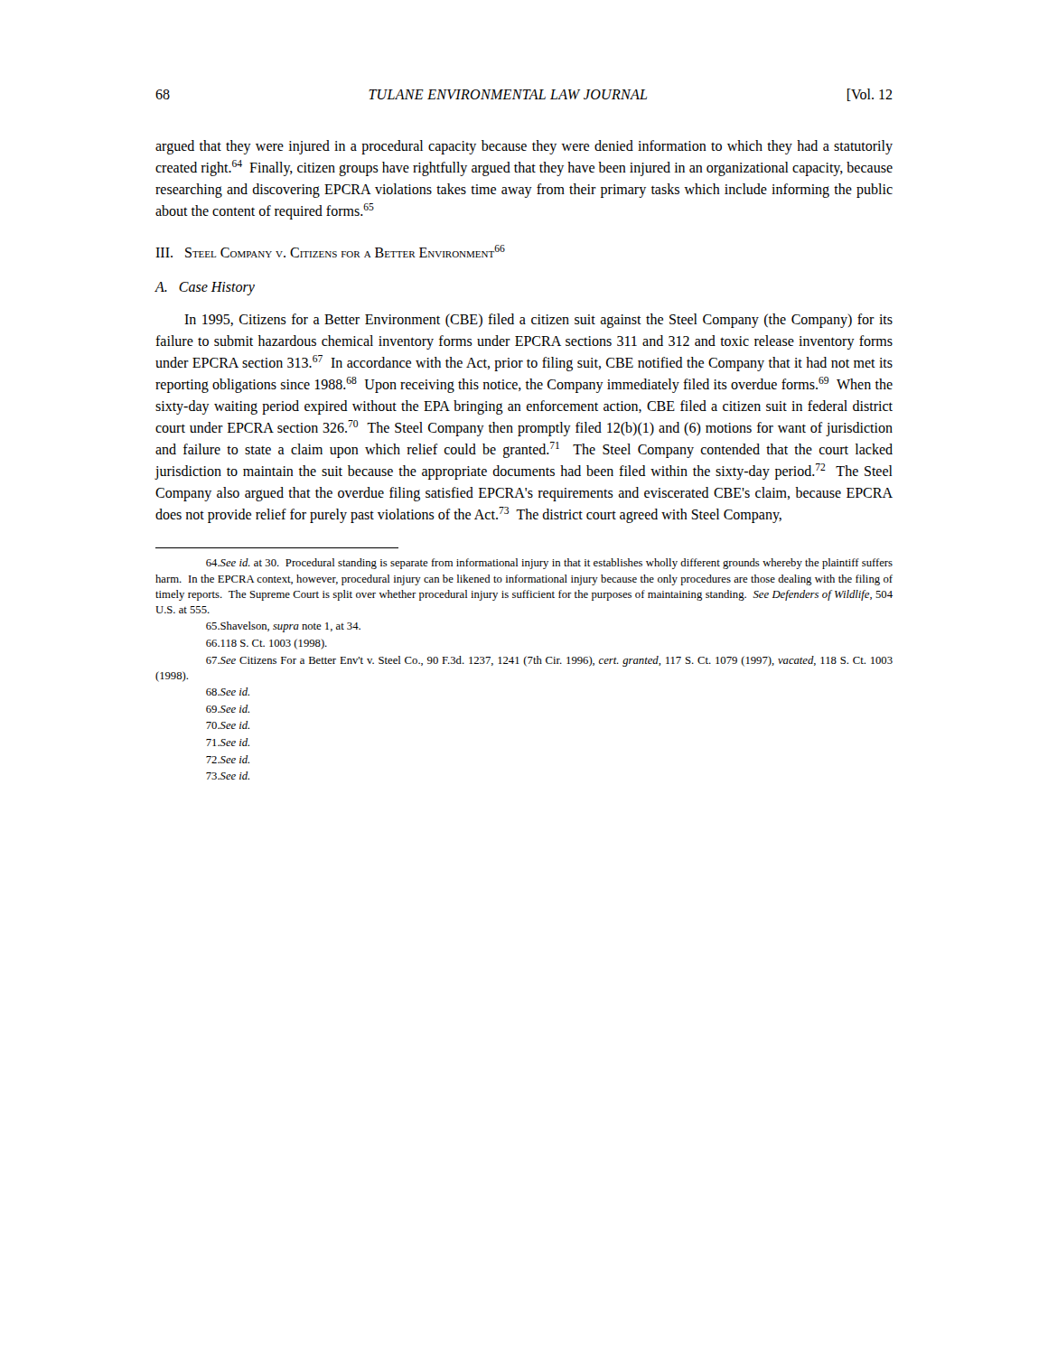68 Tulane Environmental Law Journal [Vol. 12
argued that they were injured in a procedural capacity because they were denied information to which they had a statutorily created right.64 Finally, citizen groups have rightfully argued that they have been injured in an organizational capacity, because researching and discovering EPCRA violations takes time away from their primary tasks which include informing the public about the content of required forms.65
III. Steel Company v. Citizens for a Better Environment66
A. Case History
In 1995, Citizens for a Better Environment (CBE) filed a citizen suit against the Steel Company (the Company) for its failure to submit hazardous chemical inventory forms under EPCRA sections 311 and 312 and toxic release inventory forms under EPCRA section 313.67 In accordance with the Act, prior to filing suit, CBE notified the Company that it had not met its reporting obligations since 1988.68 Upon receiving this notice, the Company immediately filed its overdue forms.69 When the sixty-day waiting period expired without the EPA bringing an enforcement action, CBE filed a citizen suit in federal district court under EPCRA section 326.70 The Steel Company then promptly filed 12(b)(1) and (6) motions for want of jurisdiction and failure to state a claim upon which relief could be granted.71 The Steel Company contended that the court lacked jurisdiction to maintain the suit because the appropriate documents had been filed within the sixty-day period.72 The Steel Company also argued that the overdue filing satisfied EPCRA's requirements and eviscerated CBE's claim, because EPCRA does not provide relief for purely past violations of the Act.73 The district court agreed with Steel Company,
64. See id. at 30. Procedural standing is separate from informational injury in that it establishes wholly different grounds whereby the plaintiff suffers harm. In the EPCRA context, however, procedural injury can be likened to informational injury because the only procedures are those dealing with the filing of timely reports. The Supreme Court is split over whether procedural injury is sufficient for the purposes of maintaining standing. See Defenders of Wildlife, 504 U.S. at 555.
65. Shavelson, supra note 1, at 34.
66. 118 S. Ct. 1003 (1998).
67. See Citizens For a Better Env't v. Steel Co., 90 F.3d. 1237, 1241 (7th Cir. 1996), cert. granted, 117 S. Ct. 1079 (1997), vacated, 118 S. Ct. 1003 (1998).
68. See id.
69. See id.
70. See id.
71. See id.
72. See id.
73. See id.